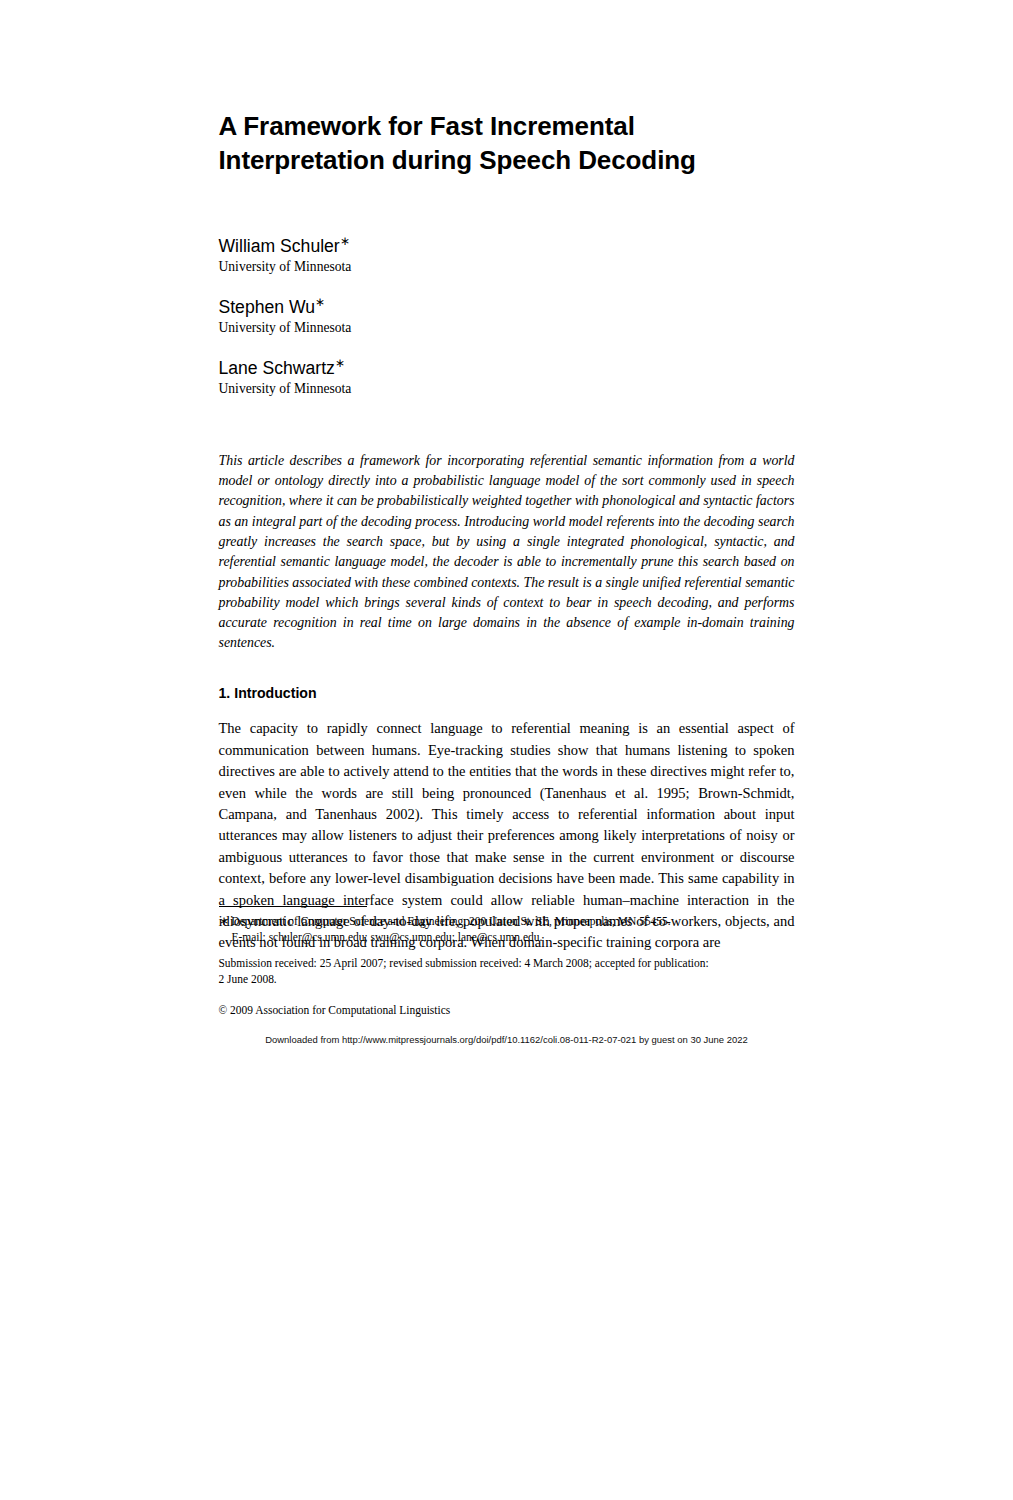A Framework for Fast Incremental
Interpretation during Speech Decoding
William Schuler∗
University of Minnesota
Stephen Wu∗
University of Minnesota
Lane Schwartz∗
University of Minnesota
This article describes a framework for incorporating referential semantic information from a world model or ontology directly into a probabilistic language model of the sort commonly used in speech recognition, where it can be probabilistically weighted together with phonological and syntactic factors as an integral part of the decoding process. Introducing world model referents into the decoding search greatly increases the search space, but by using a single integrated phonological, syntactic, and referential semantic language model, the decoder is able to incrementally prune this search based on probabilities associated with these combined contexts. The result is a single unified referential semantic probability model which brings several kinds of context to bear in speech decoding, and performs accurate recognition in real time on large domains in the absence of example in-domain training sentences.
1. Introduction
The capacity to rapidly connect language to referential meaning is an essential aspect of communication between humans. Eye-tracking studies show that humans listening to spoken directives are able to actively attend to the entities that the words in these directives might refer to, even while the words are still being pronounced (Tanenhaus et al. 1995; Brown-Schmidt, Campana, and Tanenhaus 2002). This timely access to referential information about input utterances may allow listeners to adjust their preferences among likely interpretations of noisy or ambiguous utterances to favor those that make sense in the current environment or discourse context, before any lower-level disambiguation decisions have been made. This same capability in a spoken language interface system could allow reliable human–machine interaction in the idiosyncratic language of day-to-day life, populated with proper names of co-workers, objects, and events not found in broad training corpora. When domain-specific training corpora are
∗ Department of Computer Science and Engineering, 200 Union St. SE, Minneapolis, MN 55455.
E-mail: schuler@cs.umn.edu; swu@cs.umn.edu; lane@cs.umn.edu.
Submission received: 25 April 2007; revised submission received: 4 March 2008; accepted for publication:
2 June 2008.
© 2009 Association for Computational Linguistics
Downloaded from http://www.mitpressjournals.org/doi/pdf/10.1162/coli.08-011-R2-07-021 by guest on 30 June 2022